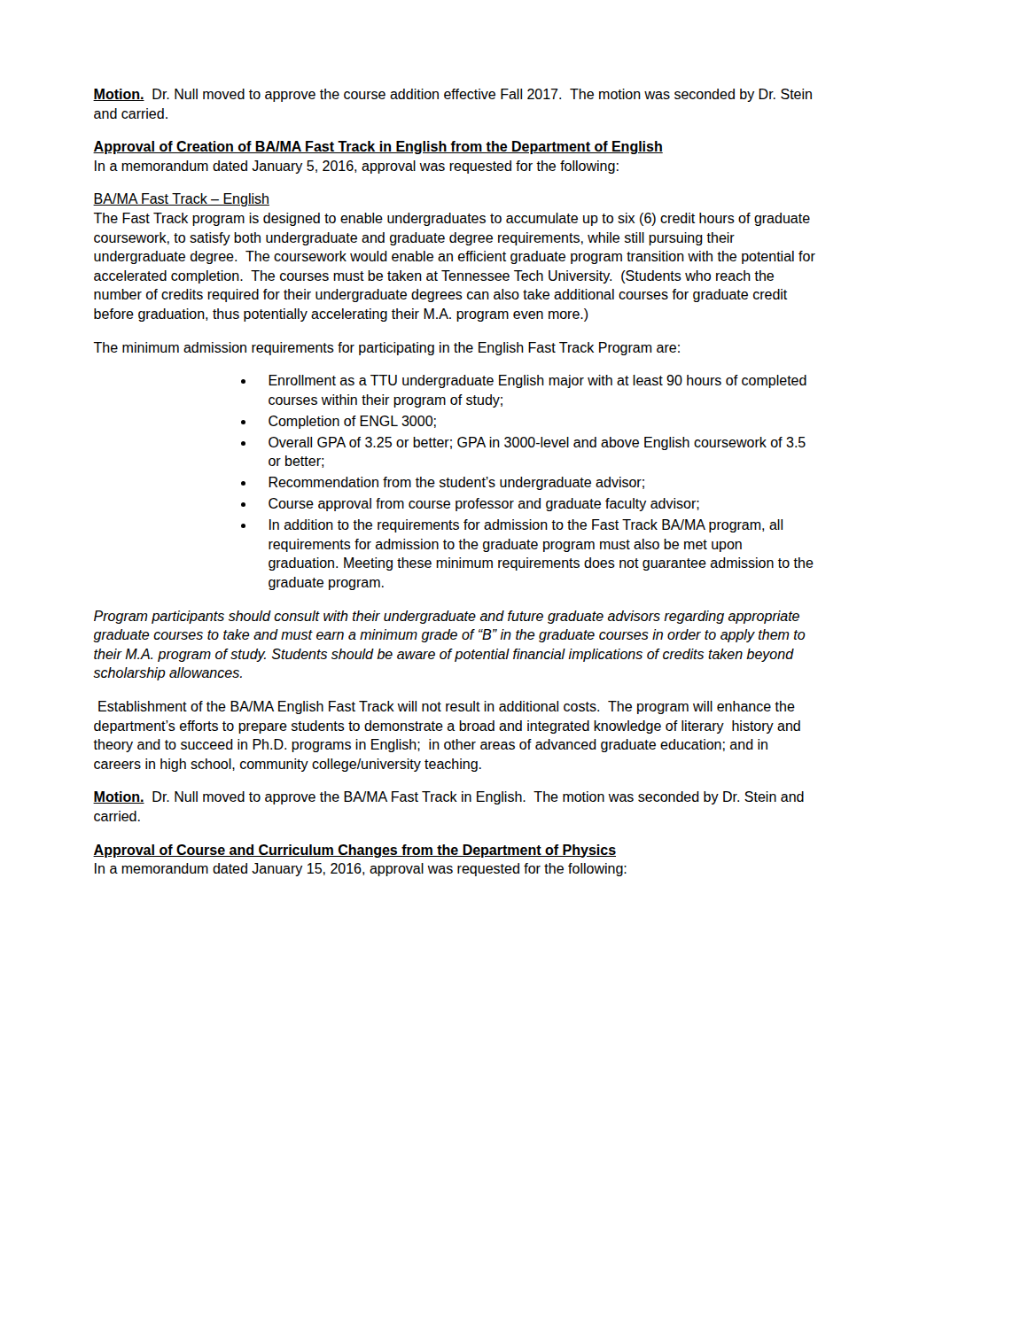Motion. Dr. Null moved to approve the course addition effective Fall 2017. The motion was seconded by Dr. Stein and carried.
Approval of Creation of BA/MA Fast Track in English from the Department of English
In a memorandum dated January 5, 2016, approval was requested for the following:
BA/MA Fast Track – English
The Fast Track program is designed to enable undergraduates to accumulate up to six (6) credit hours of graduate coursework, to satisfy both undergraduate and graduate degree requirements, while still pursuing their undergraduate degree. The coursework would enable an efficient graduate program transition with the potential for accelerated completion. The courses must be taken at Tennessee Tech University. (Students who reach the number of credits required for their undergraduate degrees can also take additional courses for graduate credit before graduation, thus potentially accelerating their M.A. program even more.)
The minimum admission requirements for participating in the English Fast Track Program are:
Enrollment as a TTU undergraduate English major with at least 90 hours of completed courses within their program of study;
Completion of ENGL 3000;
Overall GPA of 3.25 or better; GPA in 3000-level and above English coursework of 3.5 or better;
Recommendation from the student’s undergraduate advisor;
Course approval from course professor and graduate faculty advisor;
In addition to the requirements for admission to the Fast Track BA/MA program, all requirements for admission to the graduate program must also be met upon graduation. Meeting these minimum requirements does not guarantee admission to the graduate program.
Program participants should consult with their undergraduate and future graduate advisors regarding appropriate graduate courses to take and must earn a minimum grade of “B” in the graduate courses in order to apply them to their M.A. program of study. Students should be aware of potential financial implications of credits taken beyond scholarship allowances.
Establishment of the BA/MA English Fast Track will not result in additional costs. The program will enhance the department’s efforts to prepare students to demonstrate a broad and integrated knowledge of literary history and theory and to succeed in Ph.D. programs in English; in other areas of advanced graduate education; and in careers in high school, community college/university teaching.
Motion. Dr. Null moved to approve the BA/MA Fast Track in English. The motion was seconded by Dr. Stein and carried.
Approval of Course and Curriculum Changes from the Department of Physics
In a memorandum dated January 15, 2016, approval was requested for the following: